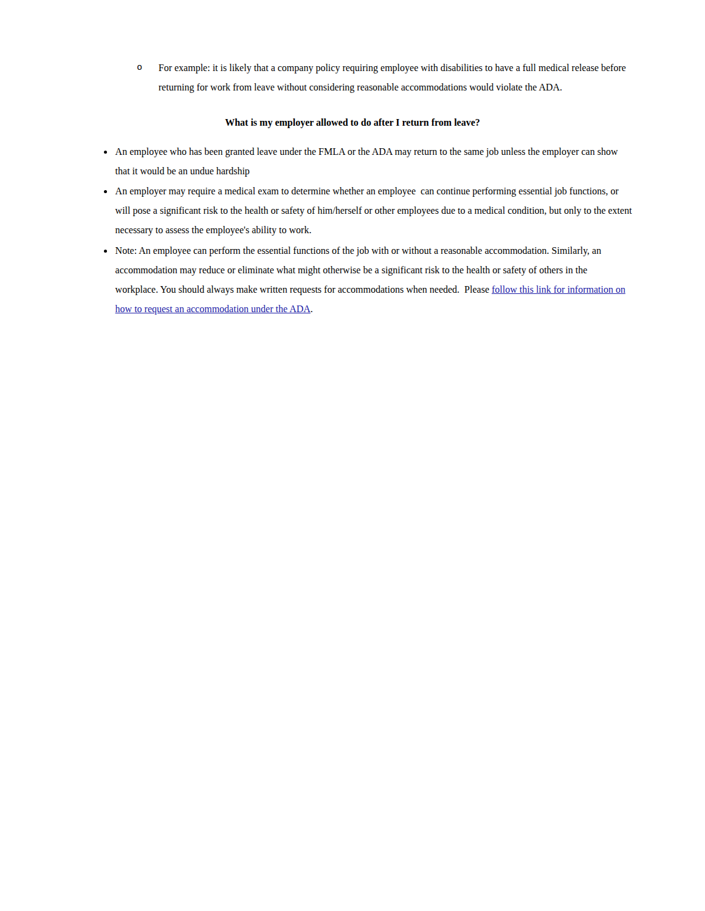For example: it is likely that a company policy requiring employee with disabilities to have a full medical release before returning for work from leave without considering reasonable accommodations would violate the ADA.
What is my employer allowed to do after I return from leave?
An employee who has been granted leave under the FMLA or the ADA may return to the same job unless the employer can show that it would be an undue hardship
An employer may require a medical exam to determine whether an employee can continue performing essential job functions, or will pose a significant risk to the health or safety of him/herself or other employees due to a medical condition, but only to the extent necessary to assess the employee's ability to work.
Note: An employee can perform the essential functions of the job with or without a reasonable accommodation. Similarly, an accommodation may reduce or eliminate what might otherwise be a significant risk to the health or safety of others in the workplace. You should always make written requests for accommodations when needed. Please follow this link for information on how to request an accommodation under the ADA.